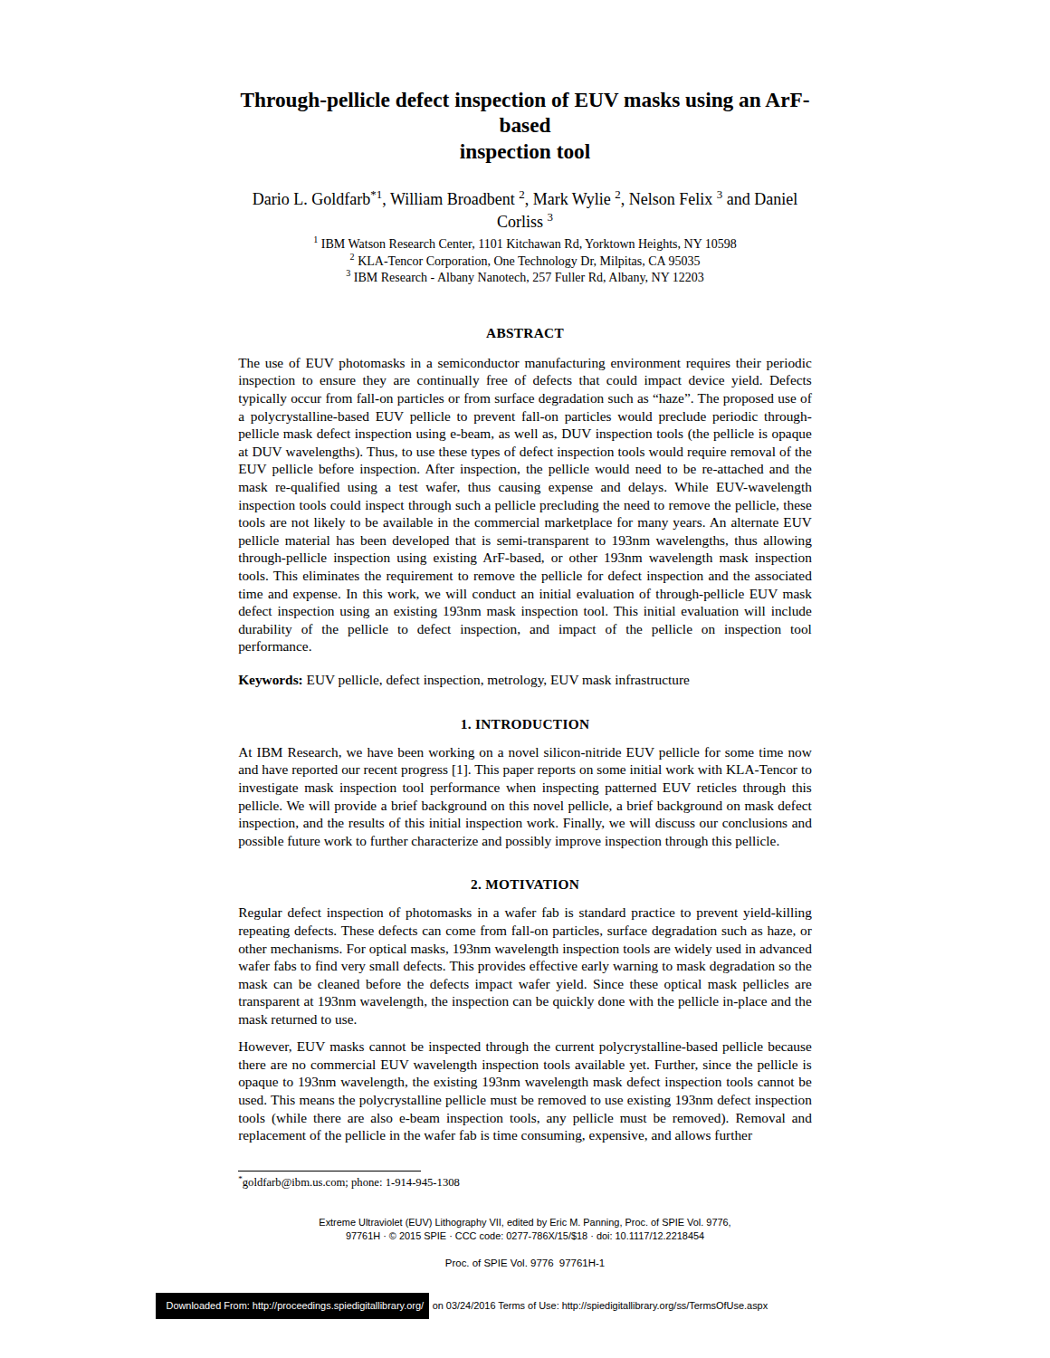Through-pellicle defect inspection of EUV masks using an ArF-based
inspection tool
Dario L. Goldfarb*1, William Broadbent 2, Mark Wylie 2, Nelson Felix 3 and Daniel Corliss 3
1 IBM Watson Research Center, 1101 Kitchawan Rd, Yorktown Heights, NY 10598
2 KLA-Tencor Corporation, One Technology Dr, Milpitas, CA 95035
3 IBM Research - Albany Nanotech, 257 Fuller Rd, Albany, NY 12203
ABSTRACT
The use of EUV photomasks in a semiconductor manufacturing environment requires their periodic inspection to ensure they are continually free of defects that could impact device yield. Defects typically occur from fall-on particles or from surface degradation such as “haze”. The proposed use of a polycrystalline-based EUV pellicle to prevent fall-on particles would preclude periodic through-pellicle mask defect inspection using e-beam, as well as, DUV inspection tools (the pellicle is opaque at DUV wavelengths). Thus, to use these types of defect inspection tools would require removal of the EUV pellicle before inspection. After inspection, the pellicle would need to be re-attached and the mask re-qualified using a test wafer, thus causing expense and delays. While EUV-wavelength inspection tools could inspect through such a pellicle precluding the need to remove the pellicle, these tools are not likely to be available in the commercial marketplace for many years. An alternate EUV pellicle material has been developed that is semi-transparent to 193nm wavelengths, thus allowing through-pellicle inspection using existing ArF-based, or other 193nm wavelength mask inspection tools. This eliminates the requirement to remove the pellicle for defect inspection and the associated time and expense. In this work, we will conduct an initial evaluation of through-pellicle EUV mask defect inspection using an existing 193nm mask inspection tool. This initial evaluation will include durability of the pellicle to defect inspection, and impact of the pellicle on inspection tool performance.
Keywords: EUV pellicle, defect inspection, metrology, EUV mask infrastructure
1. INTRODUCTION
At IBM Research, we have been working on a novel silicon-nitride EUV pellicle for some time now and have reported our recent progress [1]. This paper reports on some initial work with KLA-Tencor to investigate mask inspection tool performance when inspecting patterned EUV reticles through this pellicle. We will provide a brief background on this novel pellicle, a brief background on mask defect inspection, and the results of this initial inspection work. Finally, we will discuss our conclusions and possible future work to further characterize and possibly improve inspection through this pellicle.
2. MOTIVATION
Regular defect inspection of photomasks in a wafer fab is standard practice to prevent yield-killing repeating defects. These defects can come from fall-on particles, surface degradation such as haze, or other mechanisms. For optical masks, 193nm wavelength inspection tools are widely used in advanced wafer fabs to find very small defects. This provides effective early warning to mask degradation so the mask can be cleaned before the defects impact wafer yield. Since these optical mask pellicles are transparent at 193nm wavelength, the inspection can be quickly done with the pellicle in-place and the mask returned to use.
However, EUV masks cannot be inspected through the current polycrystalline-based pellicle because there are no commercial EUV wavelength inspection tools available yet. Further, since the pellicle is opaque to 193nm wavelength, the existing 193nm wavelength mask defect inspection tools cannot be used. This means the polycrystalline pellicle must be removed to use existing 193nm defect inspection tools (while there are also e-beam inspection tools, any pellicle must be removed). Removal and replacement of the pellicle in the wafer fab is time consuming, expensive, and allows further
*goldfarb@ibm.us.com; phone: 1-914-945-1308
Extreme Ultraviolet (EUV) Lithography VII, edited by Eric M. Panning, Proc. of SPIE Vol. 9776,
97761H · © 2015 SPIE · CCC code: 0277-786X/15/$18 · doi: 10.1117/12.2218454
Proc. of SPIE Vol. 9776 97761H-1
Downloaded From: http://proceedings.spiedigitallibrary.org/
on 03/24/2016 Terms of Use: http://spiedigitallibrary.org/ss/TermsOfUse.aspx